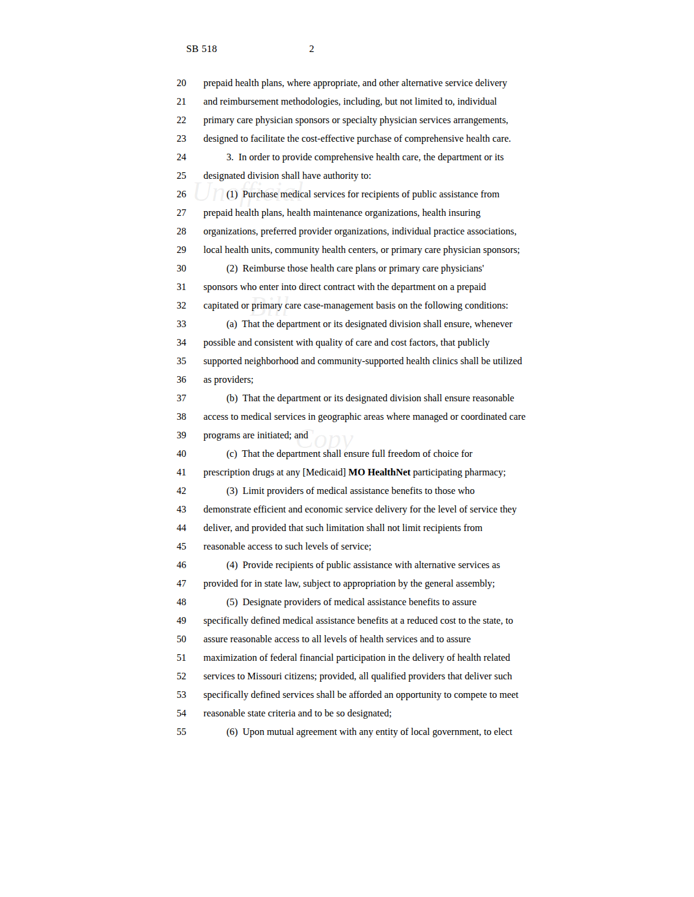Unofficial
Bill
Copy
SB 518 2
prepaid health plans, where appropriate, and other alternative service delivery
and reimbursement methodologies, including, but not limited to, individual
primary care physician sponsors or specialty physician services arrangements,
designed to facilitate the cost-effective purchase of comprehensive health care.
3. In order to provide comprehensive health care, the department or its
designated division shall have authority to:
(1) Purchase medical services for recipients of public assistance from
prepaid health plans, health maintenance organizations, health insuring
organizations, preferred provider organizations, individual practice associations,
local health units, community health centers, or primary care physician sponsors;
(2) Reimburse those health care plans or primary care physicians'
sponsors who enter into direct contract with the department on a prepaid
capitated or primary care case-management basis on the following conditions:
(a) That the department or its designated division shall ensure, whenever
possible and consistent with quality of care and cost factors, that publicly
supported neighborhood and community-supported health clinics shall be utilized
as providers;
(b) That the department or its designated division shall ensure reasonable
access to medical services in geographic areas where managed or coordinated care
programs are initiated; and
(c) That the department shall ensure full freedom of choice for
prescription drugs at any [Medicaid] MO HealthNet participating pharmacy;
(3) Limit providers of medical assistance benefits to those who
demonstrate efficient and economic service delivery for the level of service they
deliver, and provided that such limitation shall not limit recipients from
reasonable access to such levels of service;
(4) Provide recipients of public assistance with alternative services as
provided for in state law, subject to appropriation by the general assembly;
(5) Designate providers of medical assistance benefits to assure
specifically defined medical assistance benefits at a reduced cost to the state, to
assure reasonable access to all levels of health services and to assure
maximization of federal financial participation in the delivery of health related
services to Missouri citizens; provided, all qualified providers that deliver such
specifically defined services shall be afforded an opportunity to compete to meet
reasonable state criteria and to be so designated;
(6) Upon mutual agreement with any entity of local government, to elect